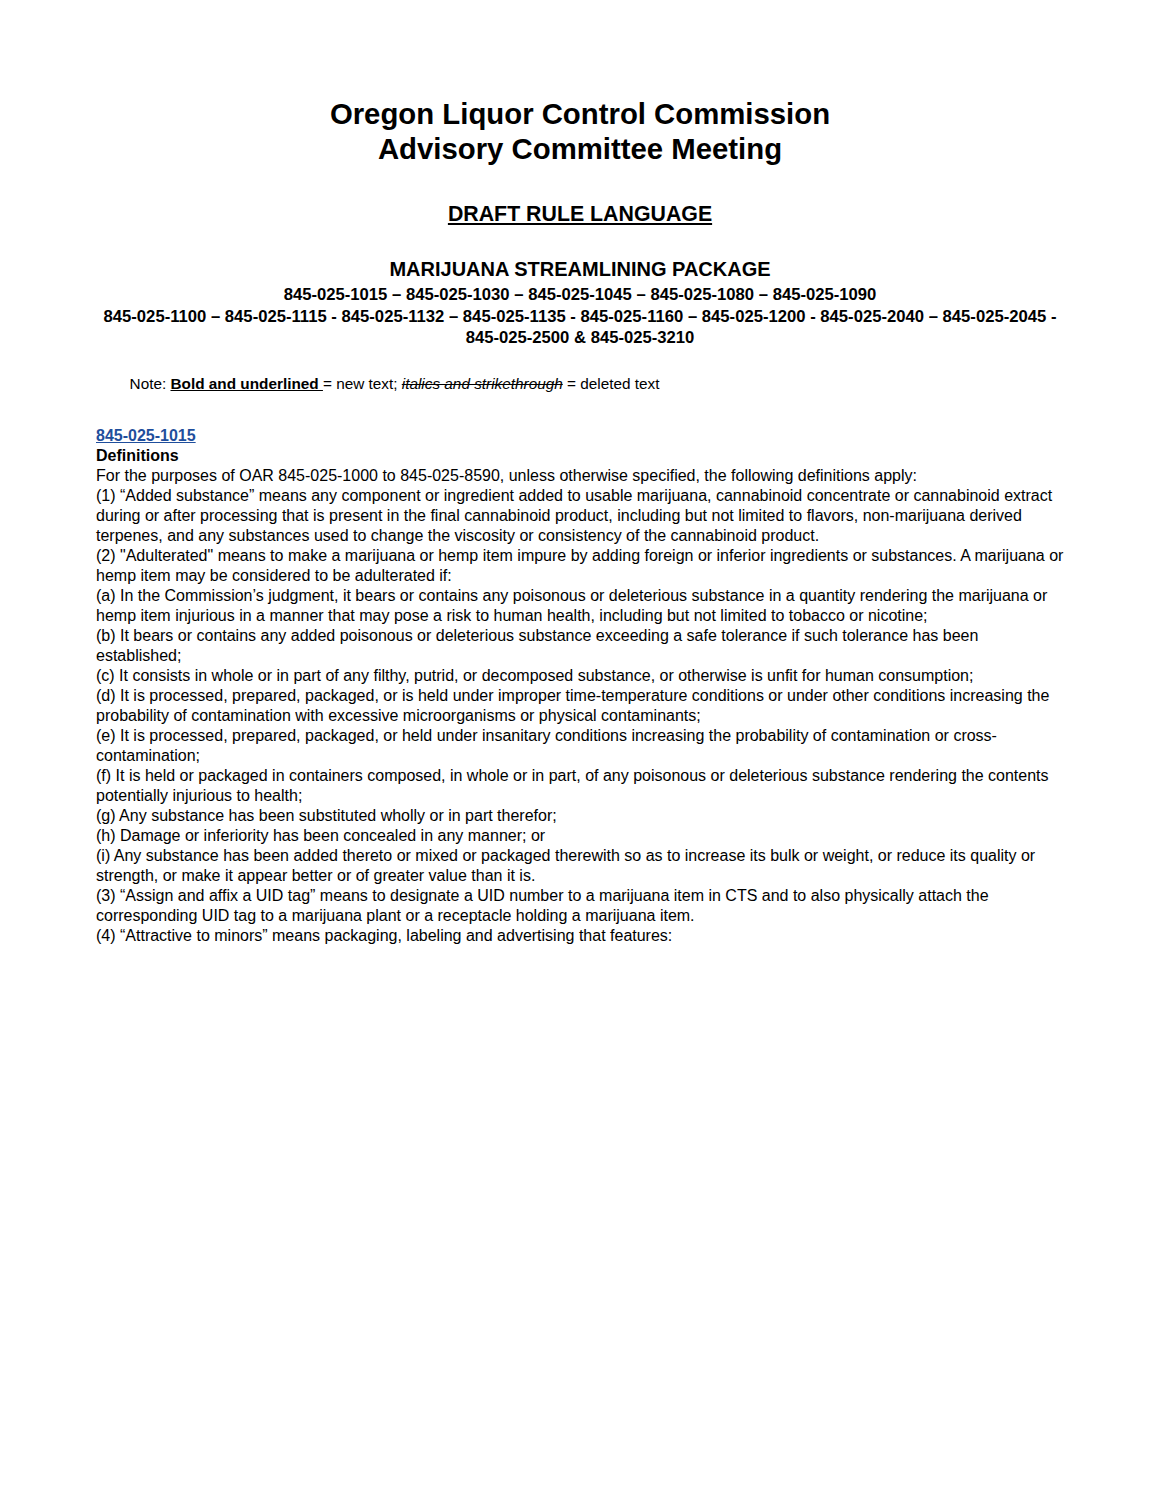Oregon Liquor Control Commission
Advisory Committee Meeting
DRAFT RULE LANGUAGE
MARIJUANA STREAMLINING PACKAGE
845-025-1015 – 845-025-1030 – 845-025-1045 – 845-025-1080 – 845-025-1090
845-025-1100 – 845-025-1115 - 845-025-1132 – 845-025-1135 - 845-025-1160 – 845-025-1200 - 845-025-2040 – 845-025-2045 - 845-025-2500 & 845-025-3210
Note: Bold and underlined = new text; italics and strikethrough = deleted text
845-025-1015
Definitions
For the purposes of OAR 845-025-1000 to 845-025-8590, unless otherwise specified, the following definitions apply:
(1) “Added substance” means any component or ingredient added to usable marijuana, cannabinoid concentrate or cannabinoid extract during or after processing that is present in the final cannabinoid product, including but not limited to flavors, non-marijuana derived terpenes, and any substances used to change the viscosity or consistency of the cannabinoid product.
(2) "Adulterated" means to make a marijuana or hemp item impure by adding foreign or inferior ingredients or substances. A marijuana or hemp item may be considered to be adulterated if:
(a) In the Commission’s judgment, it bears or contains any poisonous or deleterious substance in a quantity rendering the marijuana or hemp item injurious in a manner that may pose a risk to human health, including but not limited to tobacco or nicotine;
(b) It bears or contains any added poisonous or deleterious substance exceeding a safe tolerance if such tolerance has been established;
(c) It consists in whole or in part of any filthy, putrid, or decomposed substance, or otherwise is unfit for human consumption;
(d) It is processed, prepared, packaged, or is held under improper time-temperature conditions or under other conditions increasing the probability of contamination with excessive microorganisms or physical contaminants;
(e) It is processed, prepared, packaged, or held under insanitary conditions increasing the probability of contamination or cross-contamination;
(f) It is held or packaged in containers composed, in whole or in part, of any poisonous or deleterious substance rendering the contents potentially injurious to health;
(g) Any substance has been substituted wholly or in part therefor;
(h) Damage or inferiority has been concealed in any manner; or
(i) Any substance has been added thereto or mixed or packaged therewith so as to increase its bulk or weight, or reduce its quality or strength, or make it appear better or of greater value than it is.
(3) “Assign and affix a UID tag” means to designate a UID number to a marijuana item in CTS and to also physically attach the corresponding UID tag to a marijuana plant or a receptacle holding a marijuana item.
(4) “Attractive to minors” means packaging, labeling and advertising that features: